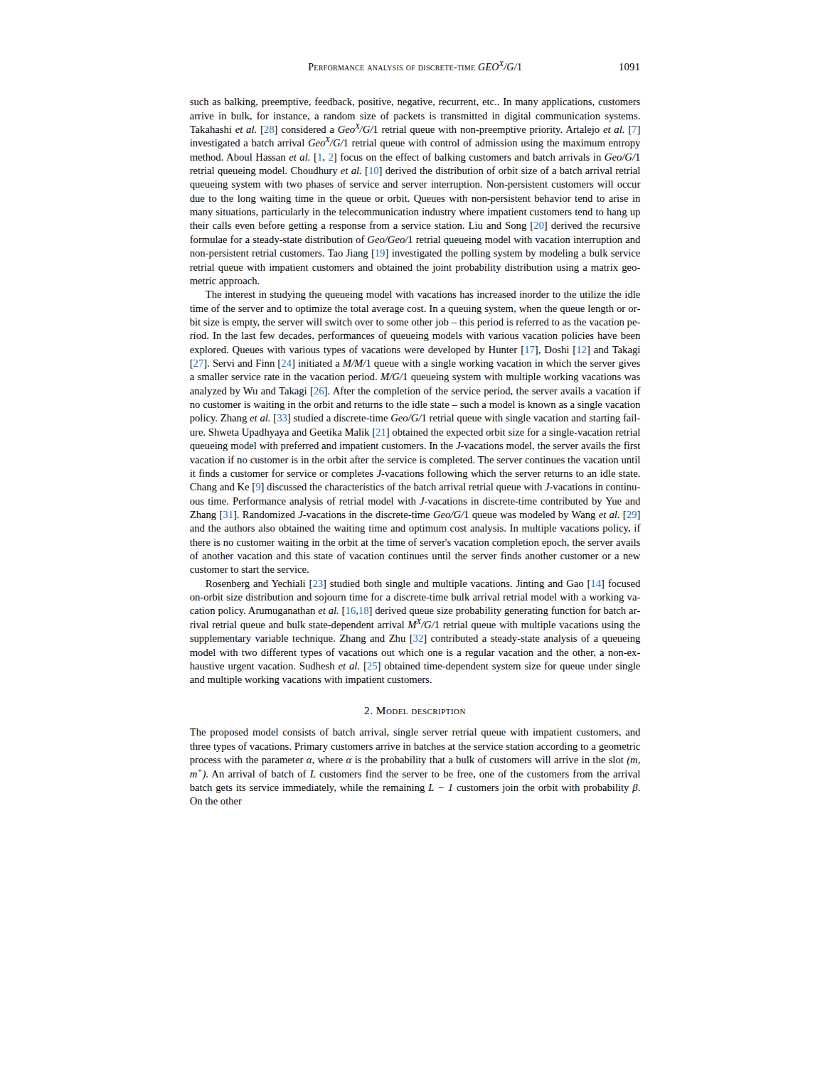Performance analysis of discrete-time GEOX/G/1 1091
such as balking, preemptive, feedback, positive, negative, recurrent, etc.. In many applications, customers arrive in bulk, for instance, a random size of packets is transmitted in digital communication systems. Takahashi et al. [28] considered a GeoX/G/1 retrial queue with non-preemptive priority. Artalejo et al. [7] investigated a batch arrival GeoX/G/1 retrial queue with control of admission using the maximum entropy method. Aboul Hassan et al. [1, 2] focus on the effect of balking customers and batch arrivals in Geo/G/1 retrial queueing model. Choudhury et al. [10] derived the distribution of orbit size of a batch arrival retrial queueing system with two phases of service and server interruption. Non-persistent customers will occur due to the long waiting time in the queue or orbit. Queues with non-persistent behavior tend to arise in many situations, particularly in the telecommunication industry where impatient customers tend to hang up their calls even before getting a response from a service station. Liu and Song [20] derived the recursive formulae for a steady-state distribution of Geo/Geo/1 retrial queueing model with vacation interruption and non-persistent retrial customers. Tao Jiang [19] investigated the polling system by modeling a bulk service retrial queue with impatient customers and obtained the joint probability distribution using a matrix geometric approach.
The interest in studying the queueing model with vacations has increased inorder to the utilize the idle time of the server and to optimize the total average cost. In a queuing system, when the queue length or orbit size is empty, the server will switch over to some other job – this period is referred to as the vacation period. In the last few decades, performances of queueing models with various vacation policies have been explored. Queues with various types of vacations were developed by Hunter [17], Doshi [12] and Takagi [27]. Servi and Finn [24] initiated a M/M/1 queue with a single working vacation in which the server gives a smaller service rate in the vacation period. M/G/1 queueing system with multiple working vacations was analyzed by Wu and Takagi [26]. After the completion of the service period, the server avails a vacation if no customer is waiting in the orbit and returns to the idle state – such a model is known as a single vacation policy. Zhang et al. [33] studied a discrete-time Geo/G/1 retrial queue with single vacation and starting failure. Shweta Upadhyaya and Geetika Malik [21] obtained the expected orbit size for a single-vacation retrial queueing model with preferred and impatient customers. In the J-vacations model, the server avails the first vacation if no customer is in the orbit after the service is completed. The server continues the vacation until it finds a customer for service or completes J-vacations following which the server returns to an idle state. Chang and Ke [9] discussed the characteristics of the batch arrival retrial queue with J-vacations in continuous time. Performance analysis of retrial model with J-vacations in discrete-time contributed by Yue and Zhang [31]. Randomized J-vacations in the discrete-time Geo/G/1 queue was modeled by Wang et al. [29] and the authors also obtained the waiting time and optimum cost analysis. In multiple vacations policy, if there is no customer waiting in the orbit at the time of server's vacation completion epoch, the server avails of another vacation and this state of vacation continues until the server finds another customer or a new customer to start the service.
Rosenberg and Yechiali [23] studied both single and multiple vacations. Jinting and Gao [14] focused on-orbit size distribution and sojourn time for a discrete-time bulk arrival retrial model with a working vacation policy. Arumuganathan et al. [16,18] derived queue size probability generating function for batch arrival retrial queue and bulk state-dependent arrival MX/G/1 retrial queue with multiple vacations using the supplementary variable technique. Zhang and Zhu [32] contributed a steady-state analysis of a queueing model with two different types of vacations out which one is a regular vacation and the other, a non-exhaustive urgent vacation. Sudhesh et al. [25] obtained time-dependent system size for queue under single and multiple working vacations with impatient customers.
2. Model description
The proposed model consists of batch arrival, single server retrial queue with impatient customers, and three types of vacations. Primary customers arrive in batches at the service station according to a geometric process with the parameter α, where α is the probability that a bulk of customers will arrive in the slot (m, m+). An arrival of batch of L customers find the server to be free, one of the customers from the arrival batch gets its service immediately, while the remaining L − 1 customers join the orbit with probability β. On the other